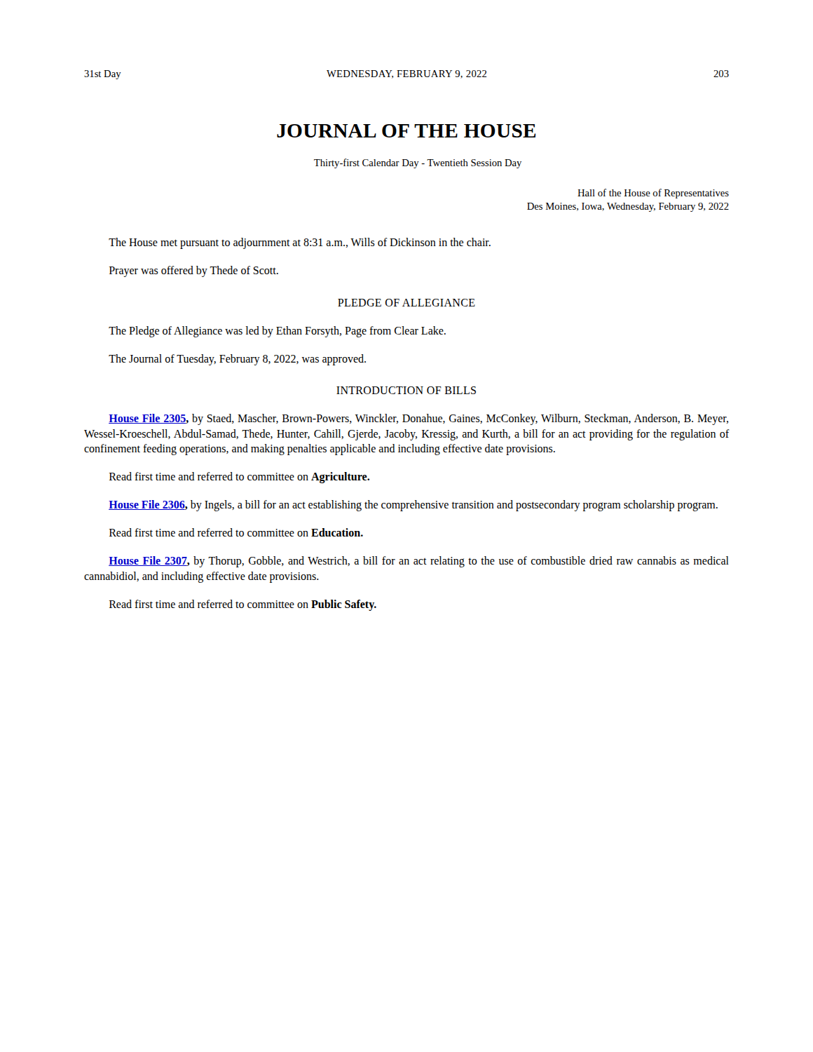31st Day WEDNESDAY, FEBRUARY 9, 2022 203
JOURNAL OF THE HOUSE
Thirty-first Calendar Day - Twentieth Session Day
Hall of the House of Representatives
Des Moines, Iowa, Wednesday, February 9, 2022
The House met pursuant to adjournment at 8:31 a.m., Wills of Dickinson in the chair.
Prayer was offered by Thede of Scott.
Pledge of Allegiance
The Pledge of Allegiance was led by Ethan Forsyth, Page from Clear Lake.
The Journal of Tuesday, February 8, 2022, was approved.
Introduction of Bills
House File 2305, by Staed, Mascher, Brown-Powers, Winckler, Donahue, Gaines, McConkey, Wilburn, Steckman, Anderson, B. Meyer, Wessel-Kroeschell, Abdul-Samad, Thede, Hunter, Cahill, Gjerde, Jacoby, Kressig, and Kurth, a bill for an act providing for the regulation of confinement feeding operations, and making penalties applicable and including effective date provisions.
Read first time and referred to committee on Agriculture.
House File 2306, by Ingels, a bill for an act establishing the comprehensive transition and postsecondary program scholarship program.
Read first time and referred to committee on Education.
House File 2307, by Thorup, Gobble, and Westrich, a bill for an act relating to the use of combustible dried raw cannabis as medical cannabidiol, and including effective date provisions.
Read first time and referred to committee on Public Safety.